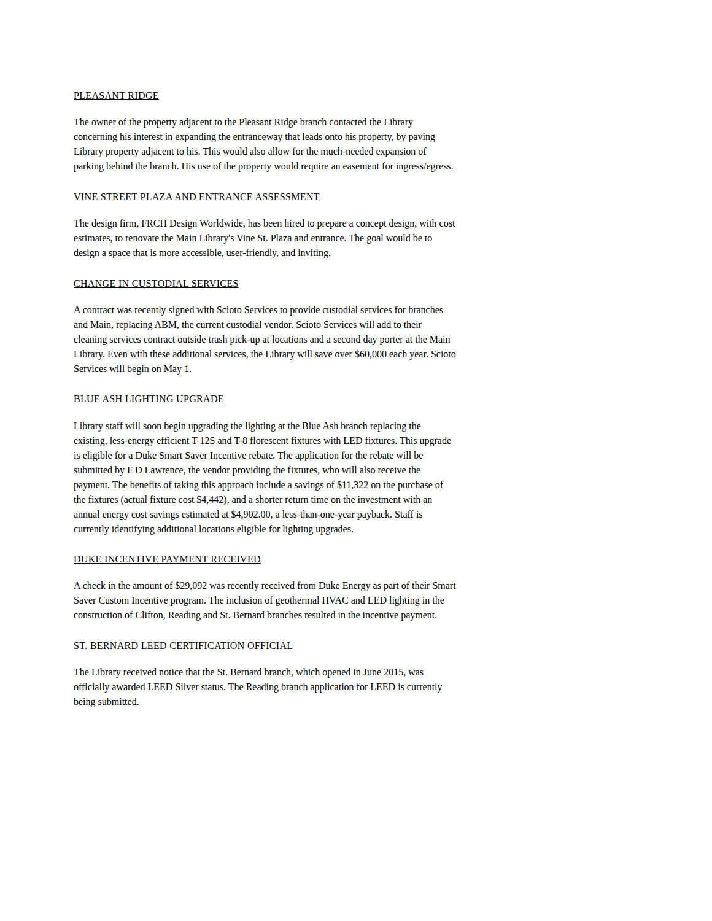PLEASANT RIDGE
The owner of the property adjacent to the Pleasant Ridge branch contacted the Library concerning his interest in expanding the entranceway that leads onto his property, by paving Library property adjacent to his. This would also allow for the much-needed expansion of parking behind the branch. His use of the property would require an easement for ingress/egress.
VINE STREET PLAZA AND ENTRANCE ASSESSMENT
The design firm, FRCH Design Worldwide, has been hired to prepare a concept design, with cost estimates, to renovate the Main Library's Vine St. Plaza and entrance. The goal would be to design a space that is more accessible, user-friendly, and inviting.
CHANGE IN CUSTODIAL SERVICES
A contract was recently signed with Scioto Services to provide custodial services for branches and Main, replacing ABM, the current custodial vendor. Scioto Services will add to their cleaning services contract outside trash pick-up at locations and a second day porter at the Main Library. Even with these additional services, the Library will save over $60,000 each year. Scioto Services will begin on May 1.
BLUE ASH LIGHTING UPGRADE
Library staff will soon begin upgrading the lighting at the Blue Ash branch replacing the existing, less-energy efficient T-12S and T-8 florescent fixtures with LED fixtures. This upgrade is eligible for a Duke Smart Saver Incentive rebate. The application for the rebate will be submitted by F D Lawrence, the vendor providing the fixtures, who will also receive the payment. The benefits of taking this approach include a savings of $11,322 on the purchase of the fixtures (actual fixture cost $4,442), and a shorter return time on the investment with an annual energy cost savings estimated at $4,902.00, a less-than-one-year payback. Staff is currently identifying additional locations eligible for lighting upgrades.
DUKE INCENTIVE PAYMENT RECEIVED
A check in the amount of $29,092 was recently received from Duke Energy as part of their Smart Saver Custom Incentive program. The inclusion of geothermal HVAC and LED lighting in the construction of Clifton, Reading and St. Bernard branches resulted in the incentive payment.
ST. BERNARD LEED CERTIFICATION OFFICIAL
The Library received notice that the St. Bernard branch, which opened in June 2015, was officially awarded LEED Silver status. The Reading branch application for LEED is currently being submitted.